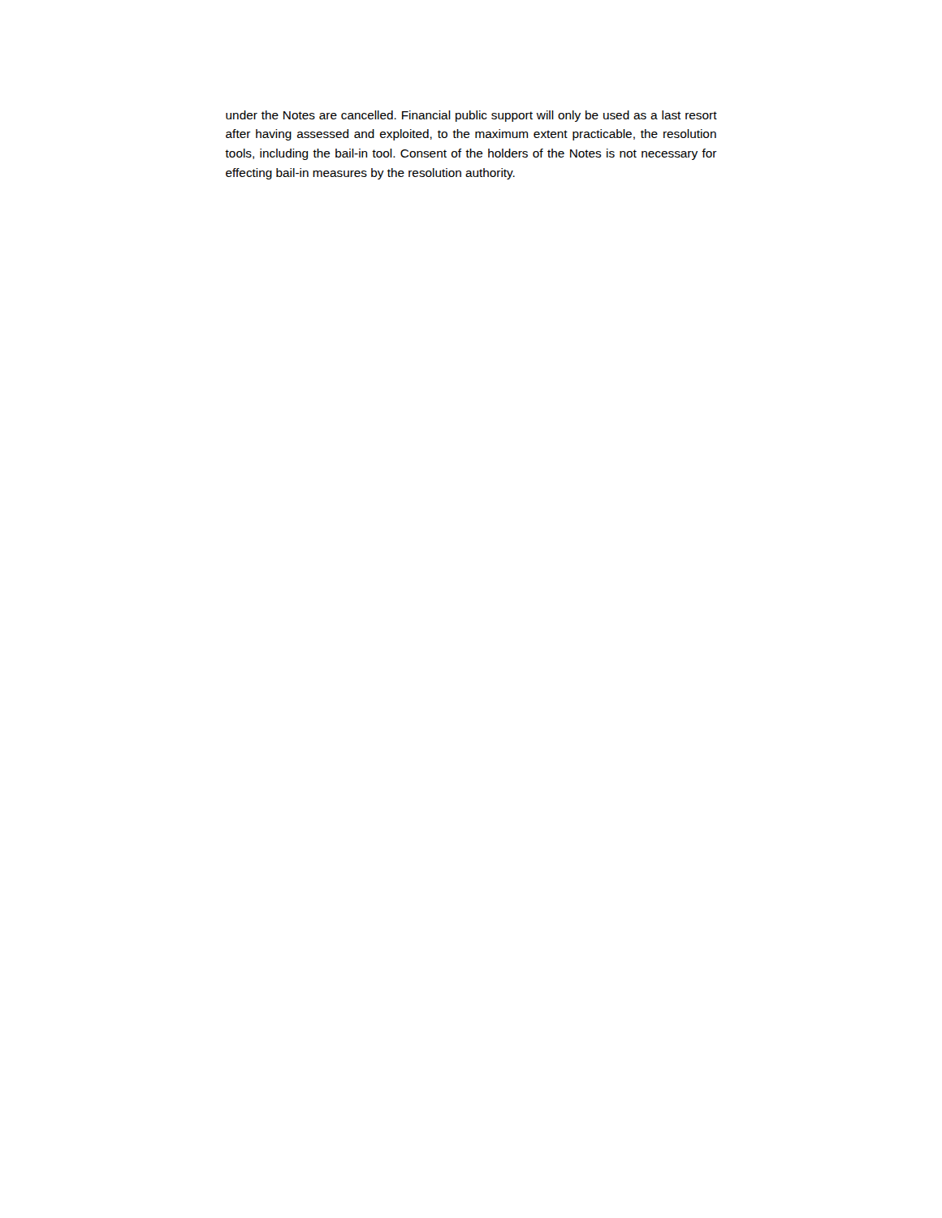under the Notes are cancelled. Financial public support will only be used as a last resort after having assessed and exploited, to the maximum extent practicable, the resolution tools, including the bail-in tool. Consent of the holders of the Notes is not necessary for effecting bail-in measures by the resolution authority.